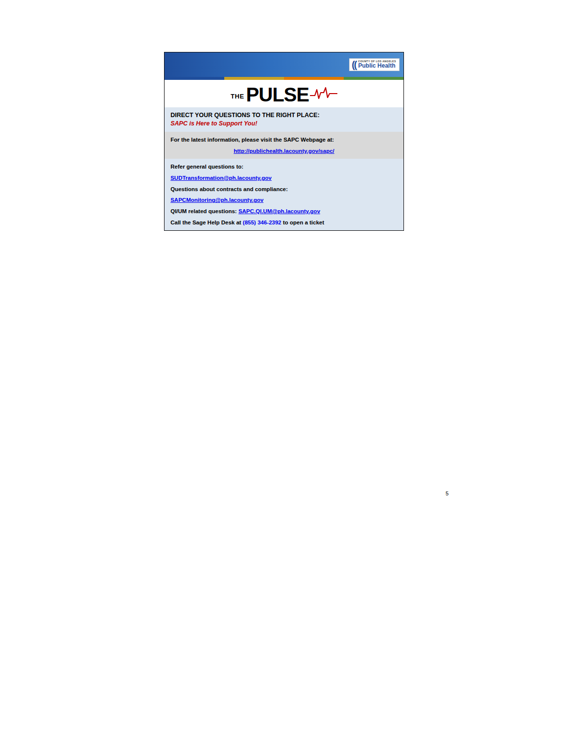(( County of Los Angeles Public Health
THE PULSE
DIRECT YOUR QUESTIONS TO THE RIGHT PLACE:
SAPC is Here to Support You!
For the latest information, please visit the SAPC Webpage at: http://publichealth.lacounty.gov/sapc/
Refer general questions to:
SUDTransformation@ph.lacounty.gov
Questions about contracts and compliance:
SAPCMonitoring@ph.lacounty.gov
QI/UM related questions: SAPC.QI.UM@ph.lacounty.gov
Call the Sage Help Desk at (855) 346-2392 to open a ticket
5